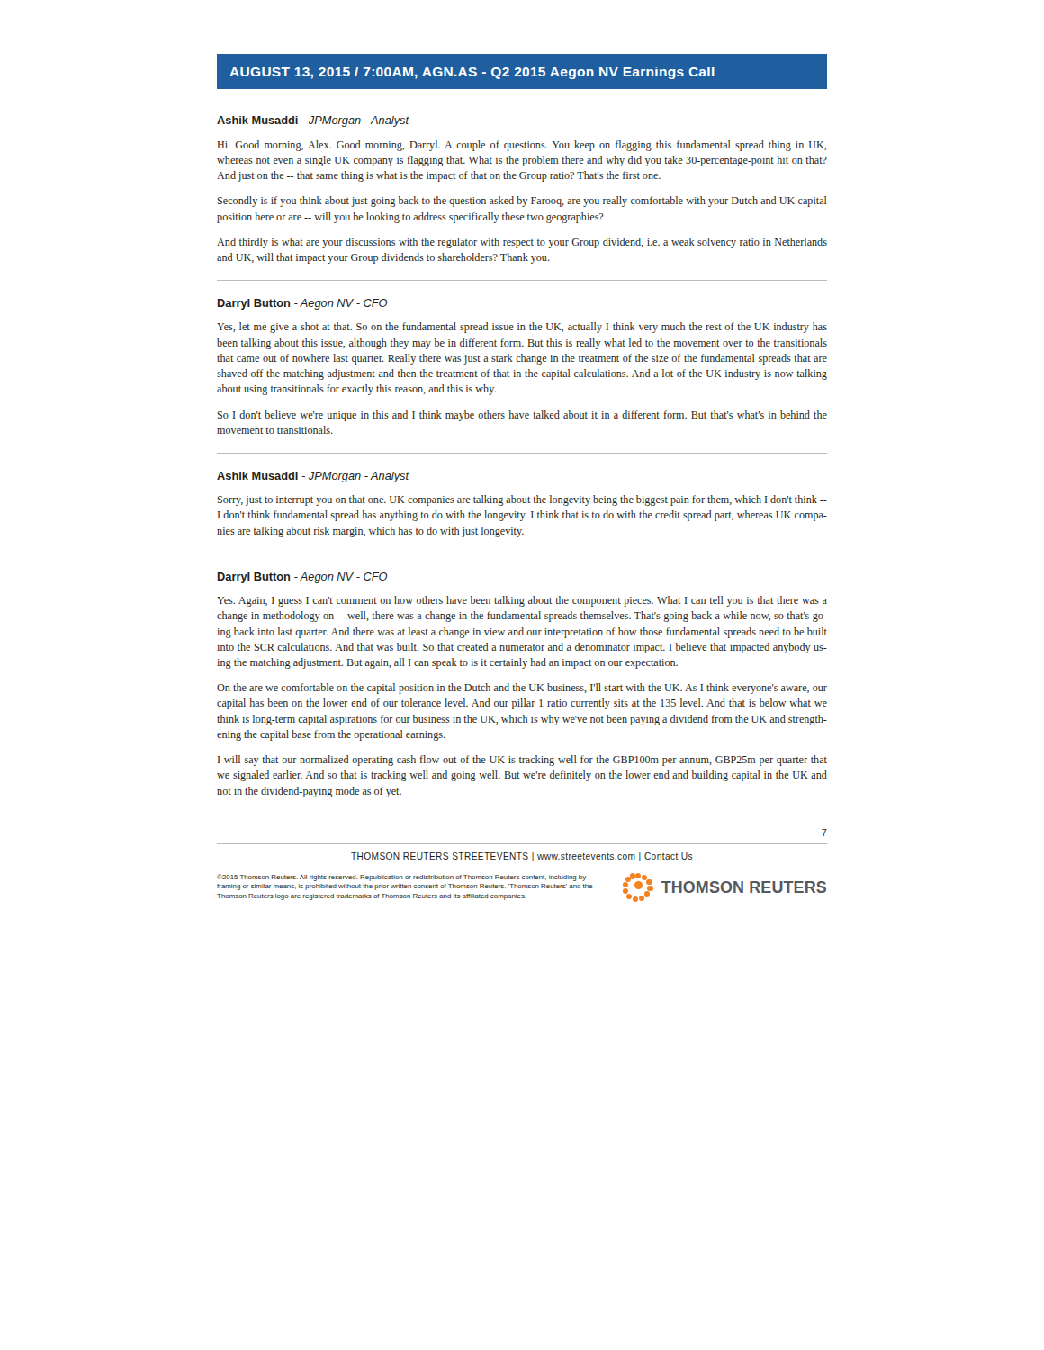AUGUST 13, 2015 / 7:00AM, AGN.AS - Q2 2015 Aegon NV Earnings Call
Ashik Musaddi - JPMorgan - Analyst
Hi. Good morning, Alex. Good morning, Darryl. A couple of questions. You keep on flagging this fundamental spread thing in UK, whereas not even a single UK company is flagging that. What is the problem there and why did you take 30-percentage-point hit on that? And just on the -- that same thing is what is the impact of that on the Group ratio? That's the first one.
Secondly is if you think about just going back to the question asked by Farooq, are you really comfortable with your Dutch and UK capital position here or are -- will you be looking to address specifically these two geographies?
And thirdly is what are your discussions with the regulator with respect to your Group dividend, i.e. a weak solvency ratio in Netherlands and UK, will that impact your Group dividends to shareholders? Thank you.
Darryl Button - Aegon NV - CFO
Yes, let me give a shot at that. So on the fundamental spread issue in the UK, actually I think very much the rest of the UK industry has been talking about this issue, although they may be in different form. But this is really what led to the movement over to the transitionals that came out of nowhere last quarter. Really there was just a stark change in the treatment of the size of the fundamental spreads that are shaved off the matching adjustment and then the treatment of that in the capital calculations. And a lot of the UK industry is now talking about using transitionals for exactly this reason, and this is why.
So I don't believe we're unique in this and I think maybe others have talked about it in a different form. But that's what's in behind the movement to transitionals.
Ashik Musaddi - JPMorgan - Analyst
Sorry, just to interrupt you on that one. UK companies are talking about the longevity being the biggest pain for them, which I don't think -- I don't think fundamental spread has anything to do with the longevity. I think that is to do with the credit spread part, whereas UK companies are talking about risk margin, which has to do with just longevity.
Darryl Button - Aegon NV - CFO
Yes. Again, I guess I can't comment on how others have been talking about the component pieces. What I can tell you is that there was a change in methodology on -- well, there was a change in the fundamental spreads themselves. That's going back a while now, so that's going back into last quarter. And there was at least a change in view and our interpretation of how those fundamental spreads need to be built into the SCR calculations. And that was built. So that created a numerator and a denominator impact. I believe that impacted anybody using the matching adjustment. But again, all I can speak to is it certainly had an impact on our expectation.
On the are we comfortable on the capital position in the Dutch and the UK business, I'll start with the UK. As I think everyone's aware, our capital has been on the lower end of our tolerance level. And our pillar 1 ratio currently sits at the 135 level. And that is below what we think is long-term capital aspirations for our business in the UK, which is why we've not been paying a dividend from the UK and strengthening the capital base from the operational earnings.
I will say that our normalized operating cash flow out of the UK is tracking well for the GBP100m per annum, GBP25m per quarter that we signaled earlier. And so that is tracking well and going well. But we're definitely on the lower end and building capital in the UK and not in the dividend-paying mode as of yet.
7
THOMSON REUTERS STREETEVENTS | www.streetevents.com | Contact Us
©2015 Thomson Reuters. All rights reserved. Republication or redistribution of Thomson Reuters content, including by framing or similar means, is prohibited without the prior written consent of Thomson Reuters. 'Thomson Reuters' and the Thomson Reuters logo are registered trademarks of Thomson Reuters and its affiliated companies.
THOMSON REUTERS